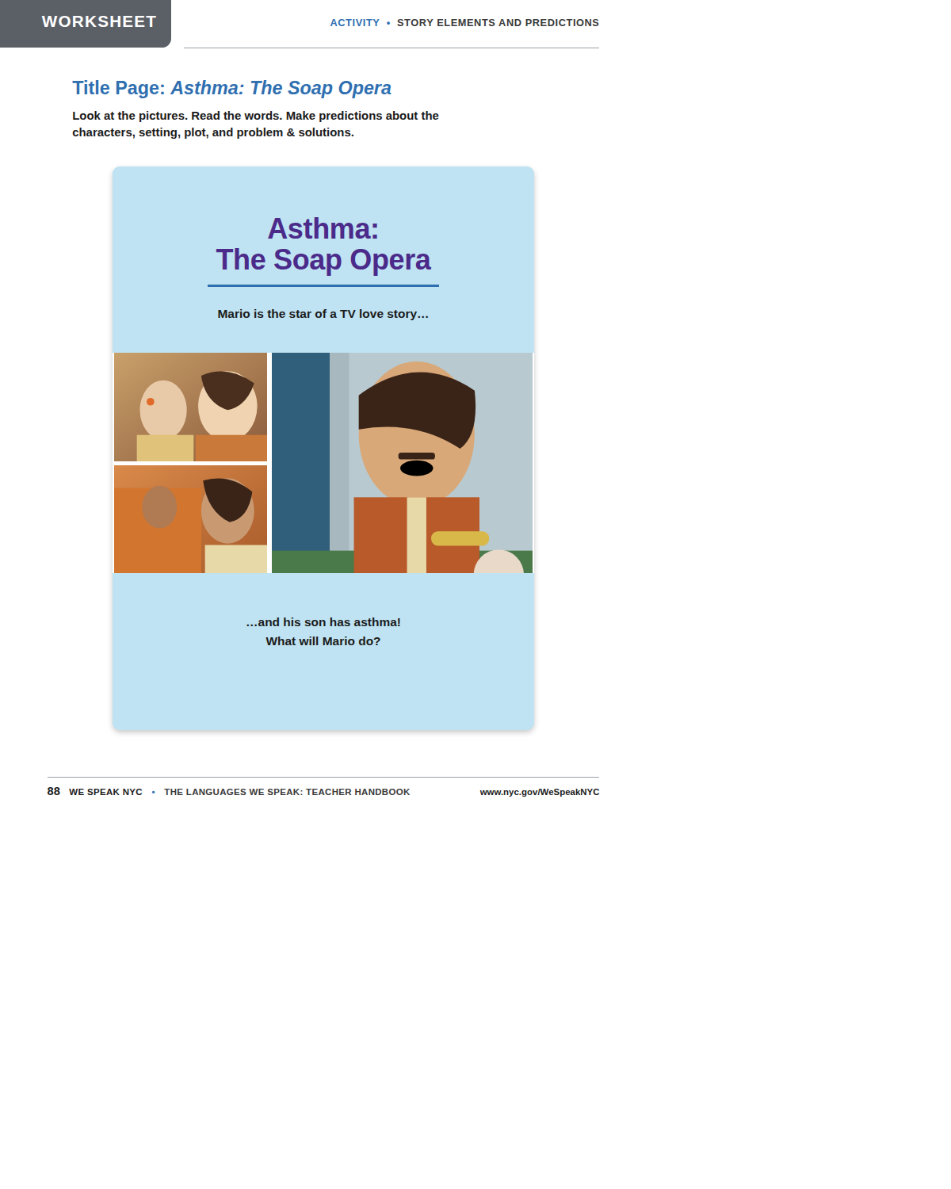WORKSHEET
ACTIVITY • STORY ELEMENTS AND PREDICTIONS
Title Page: Asthma: The Soap Opera
Look at the pictures. Read the words. Make predictions about the characters, setting, plot, and problem & solutions.
Asthma: The Soap Opera
Mario is the star of a TV love story…
…and his son has asthma!
What will Mario do?
88 WE SPEAK NYC • THE LANGUAGES WE SPEAK: TEACHER HANDBOOK
www.nyc.gov/WeSpeakNYC